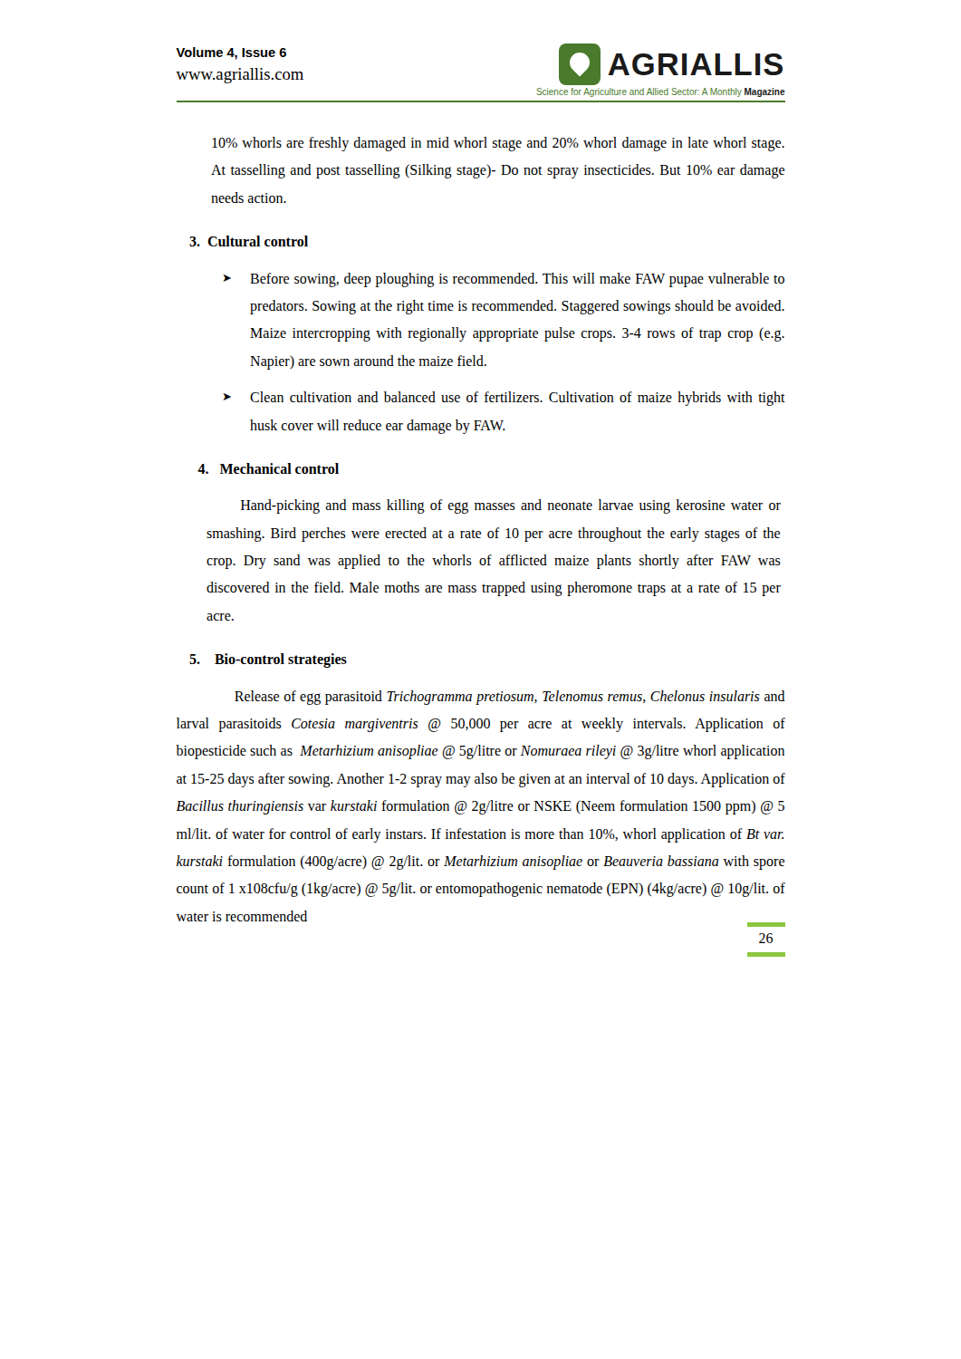Volume 4, Issue 6
www.agriallis.com
AGRIALLIS
Science for Agriculture and Allied Sector: A Monthly Magazine
10% whorls are freshly damaged in mid whorl stage and 20% whorl damage in late whorl stage. At tasselling and post tasselling (Silking stage)- Do not spray insecticides. But 10% ear damage needs action.
3. Cultural control
Before sowing, deep ploughing is recommended. This will make FAW pupae vulnerable to predators. Sowing at the right time is recommended. Staggered sowings should be avoided. Maize intercropping with regionally appropriate pulse crops. 3-4 rows of trap crop (e.g. Napier) are sown around the maize field.
Clean cultivation and balanced use of fertilizers. Cultivation of maize hybrids with tight husk cover will reduce ear damage by FAW.
4. Mechanical control
Hand-picking and mass killing of egg masses and neonate larvae using kerosine water or smashing. Bird perches were erected at a rate of 10 per acre throughout the early stages of the crop. Dry sand was applied to the whorls of afflicted maize plants shortly after FAW was discovered in the field. Male moths are mass trapped using pheromone traps at a rate of 15 per acre.
5. Bio-control strategies
Release of egg parasitoid Trichogramma pretiosum, Telenomus remus, Chelonus insularis and larval parasitoids Cotesia margiventris @ 50,000 per acre at weekly intervals. Application of biopesticide such as Metarhizium anisopliae @ 5g/litre or Nomuraea rileyi @ 3g/litre whorl application at 15-25 days after sowing. Another 1-2 spray may also be given at an interval of 10 days. Application of Bacillus thuringiensis var kurstaki formulation @ 2g/litre or NSKE (Neem formulation 1500 ppm) @ 5 ml/lit. of water for control of early instars. If infestation is more than 10%, whorl application of Bt var. kurstaki formulation (400g/acre) @ 2g/lit. or Metarhizium anisopliae or Beauveria bassiana with spore count of 1 x108cfu/g (1kg/acre) @ 5g/lit. or entomopathogenic nematode (EPN) (4kg/acre) @ 10g/lit. of water is recommended
26